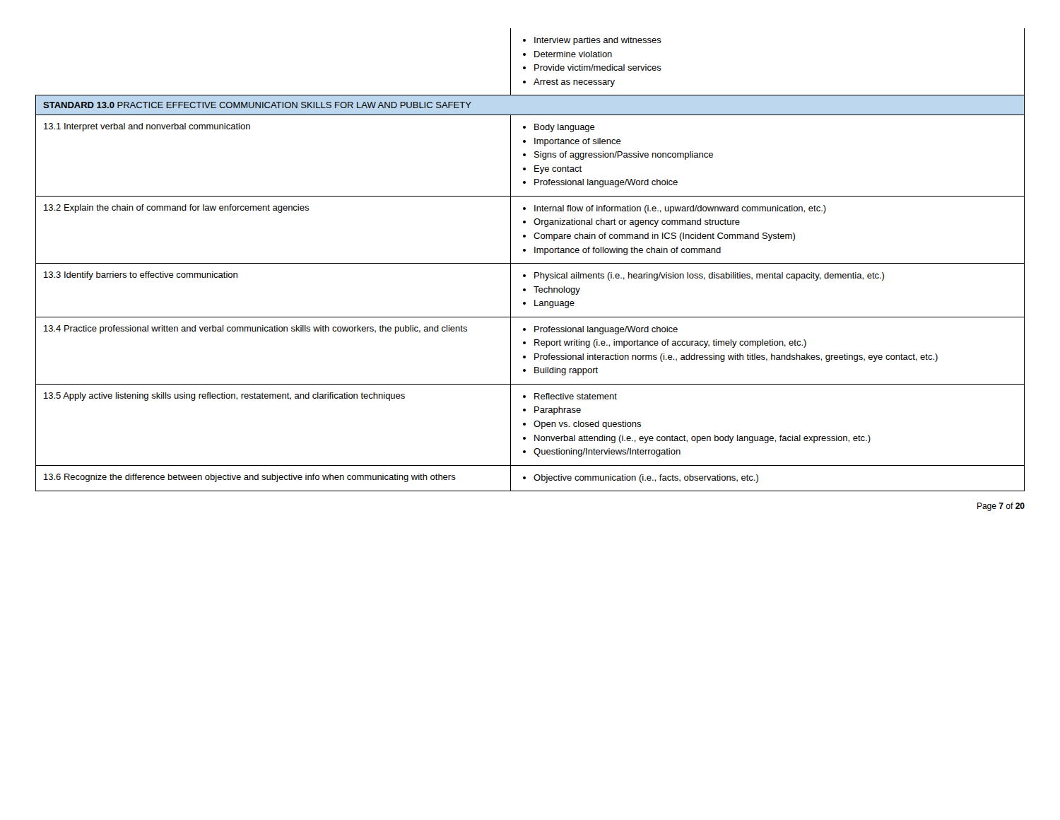| | Interview parties and witnesses Determine violation Provide victim/medical services Arrest as necessary |
| STANDARD 13.0 PRACTICE EFFECTIVE COMMUNICATION SKILLS FOR LAW AND PUBLIC SAFETY |
| 13.1 Interpret verbal and nonverbal communication | Body language Importance of silence Signs of aggression/Passive noncompliance Eye contact Professional language/Word choice |
| 13.2 Explain the chain of command for law enforcement agencies | Internal flow of information (i.e., upward/downward communication, etc.) Organizational chart or agency command structure Compare chain of command in ICS (Incident Command System) Importance of following the chain of command |
| 13.3 Identify barriers to effective communication | Physical ailments (i.e., hearing/vision loss, disabilities, mental capacity, dementia, etc.) Technology Language |
| 13.4 Practice professional written and verbal communication skills with coworkers, the public, and clients | Professional language/Word choice Report writing (i.e., importance of accuracy, timely completion, etc.) Professional interaction norms (i.e., addressing with titles, handshakes, greetings, eye contact, etc.) Building rapport |
| 13.5 Apply active listening skills using reflection, restatement, and clarification techniques | Reflective statement Paraphrase Open vs. closed questions Nonverbal attending (i.e., eye contact, open body language, facial expression, etc.) Questioning/Interviews/Interrogation |
| 13.6 Recognize the difference between objective and subjective info when communicating with others | Objective communication (i.e., facts, observations, etc.) |
Page 7 of 20